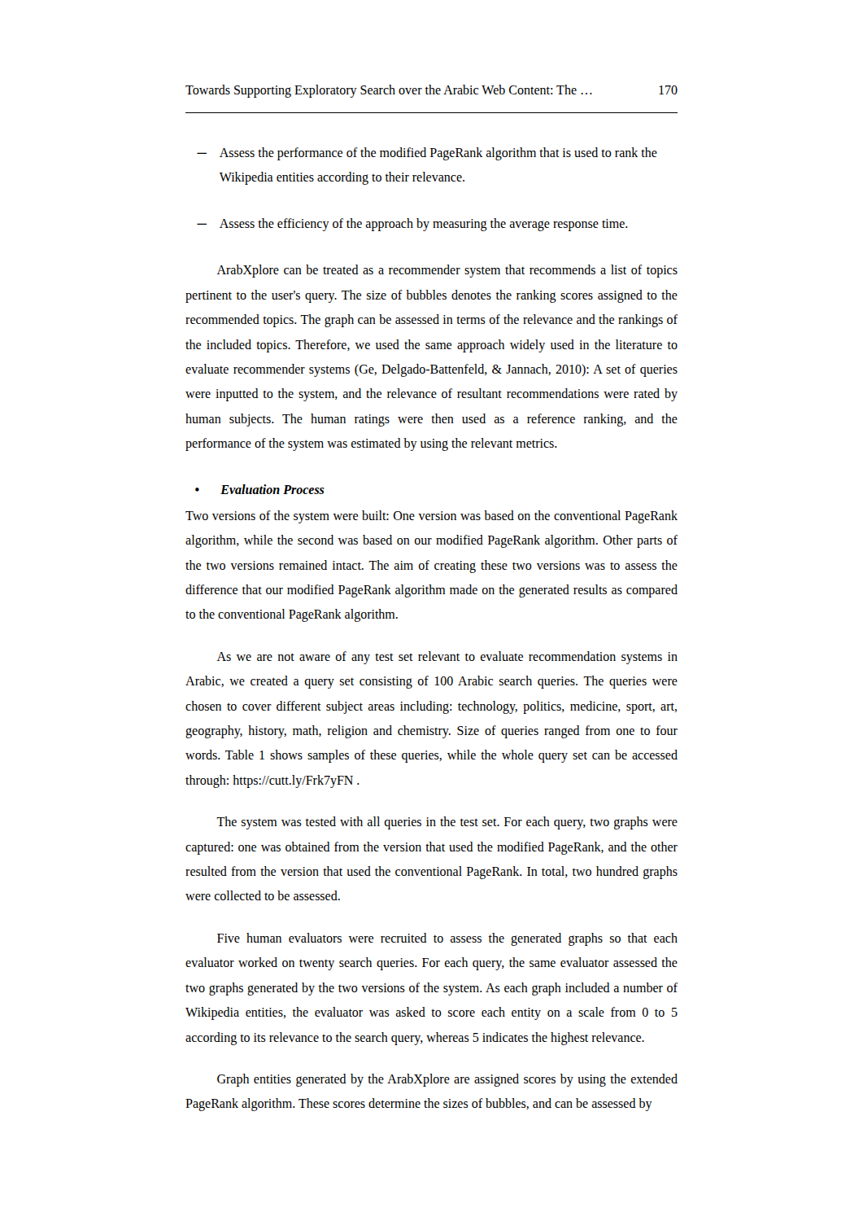Towards Supporting Exploratory Search over the Arabic Web Content: The … 170
Assess the performance of the modified PageRank algorithm that is used to rank the Wikipedia entities according to their relevance.
Assess the efficiency of the approach by measuring the average response time.
ArabXplore can be treated as a recommender system that recommends a list of topics pertinent to the user's query. The size of bubbles denotes the ranking scores assigned to the recommended topics. The graph can be assessed in terms of the relevance and the rankings of the included topics. Therefore, we used the same approach widely used in the literature to evaluate recommender systems (Ge, Delgado-Battenfeld, & Jannach, 2010): A set of queries were inputted to the system, and the relevance of resultant recommendations were rated by human subjects. The human ratings were then used as a reference ranking, and the performance of the system was estimated by using the relevant metrics.
Evaluation Process
Two versions of the system were built: One version was based on the conventional PageRank algorithm, while the second was based on our modified PageRank algorithm. Other parts of the two versions remained intact. The aim of creating these two versions was to assess the difference that our modified PageRank algorithm made on the generated results as compared to the conventional PageRank algorithm.
As we are not aware of any test set relevant to evaluate recommendation systems in Arabic, we created a query set consisting of 100 Arabic search queries. The queries were chosen to cover different subject areas including: technology, politics, medicine, sport, art, geography, history, math, religion and chemistry. Size of queries ranged from one to four words. Table 1 shows samples of these queries, while the whole query set can be accessed through: https://cutt.ly/Frk7yFN .
The system was tested with all queries in the test set. For each query, two graphs were captured: one was obtained from the version that used the modified PageRank, and the other resulted from the version that used the conventional PageRank. In total, two hundred graphs were collected to be assessed.
Five human evaluators were recruited to assess the generated graphs so that each evaluator worked on twenty search queries. For each query, the same evaluator assessed the two graphs generated by the two versions of the system. As each graph included a number of Wikipedia entities, the evaluator was asked to score each entity on a scale from 0 to 5 according to its relevance to the search query, whereas 5 indicates the highest relevance.
Graph entities generated by the ArabXplore are assigned scores by using the extended PageRank algorithm. These scores determine the sizes of bubbles, and can be assessed by